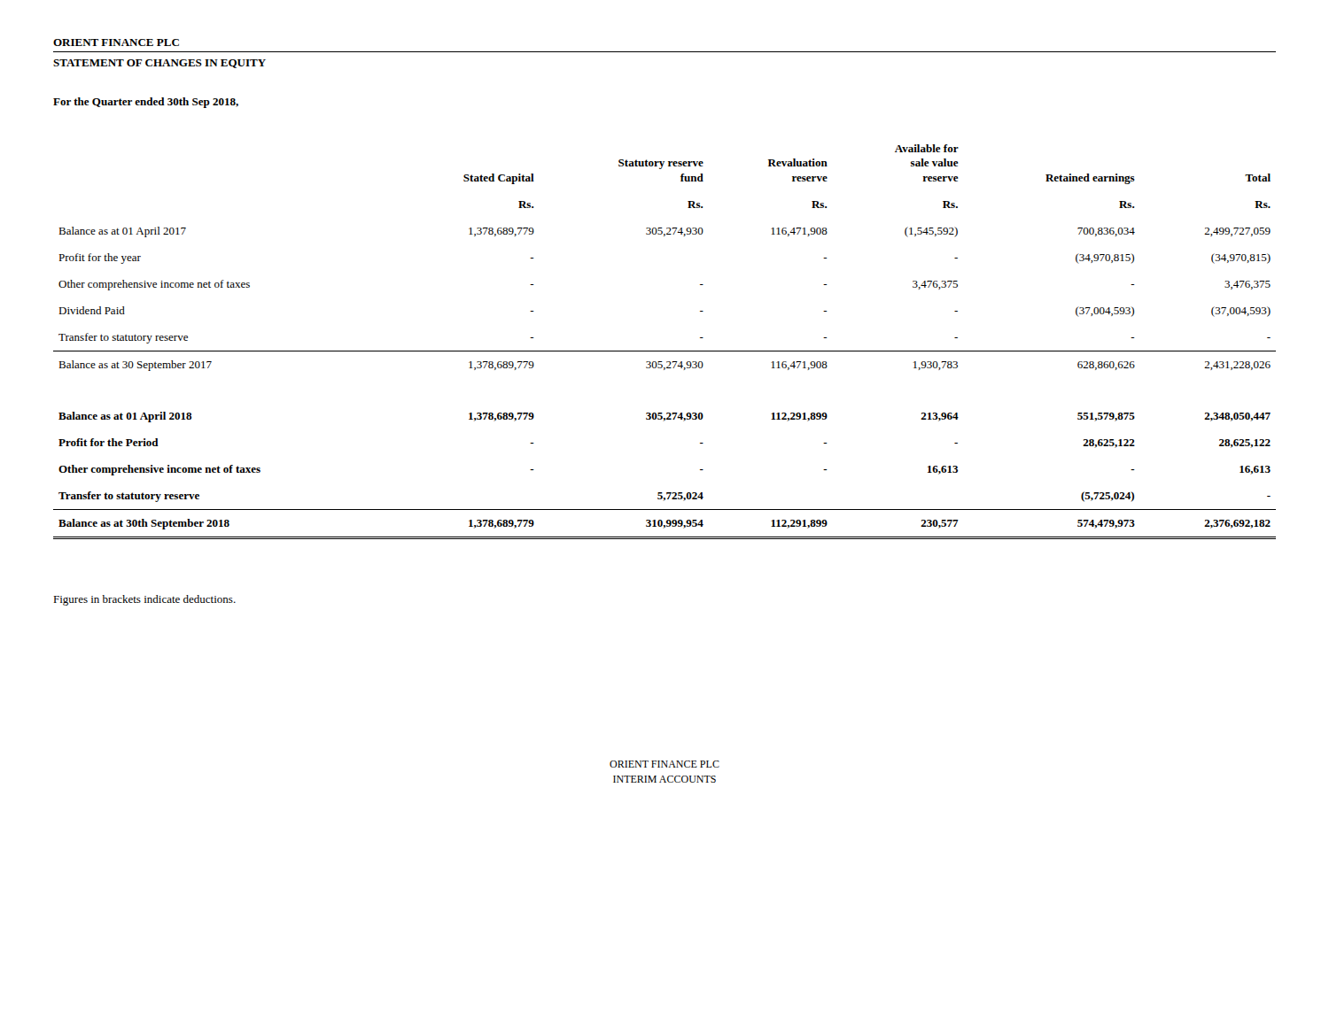ORIENT FINANCE PLC
STATEMENT OF CHANGES IN EQUITY
For the Quarter ended 30th Sep 2018,
| | Stated Capital | Statutory reserve fund | Revaluation reserve | Available for sale value reserve | Retained earnings | Total |
| --- | --- | --- | --- | --- | --- | --- |
| | Rs. | Rs. | Rs. | Rs. | Rs. | Rs. |
| Balance as at 01 April 2017 | 1,378,689,779 | 305,274,930 | 116,471,908 | (1,545,592) | 700,836,034 | 2,499,727,059 |
| Profit for the year | - | | - | - | (34,970,815) | (34,970,815) |
| Other comprehensive income net of taxes | - | - | - | 3,476,375 | - | 3,476,375 |
| Dividend Paid | - | - | - | - | (37,004,593) | (37,004,593) |
| Transfer to statutory reserve | - | - | - | - | - | - |
| Balance as at 30 September 2017 | 1,378,689,779 | 305,274,930 | 116,471,908 | 1,930,783 | 628,860,626 | 2,431,228,026 |
| Balance as at 01 April 2018 | 1,378,689,779 | 305,274,930 | 112,291,899 | 213,964 | 551,579,875 | 2,348,050,447 |
| Profit for the Period | - | - | - | - | 28,625,122 | 28,625,122 |
| Other comprehensive income net of taxes | - | - | - | 16,613 | - | 16,613 |
| Transfer to statutory reserve | | 5,725,024 | | | (5,725,024) | - |
| Balance as at 30th September 2018 | 1,378,689,779 | 310,999,954 | 112,291,899 | 230,577 | 574,479,973 | 2,376,692,182 |
Figures in brackets indicate deductions.
ORIENT FINANCE PLC
INTERIM ACCOUNTS